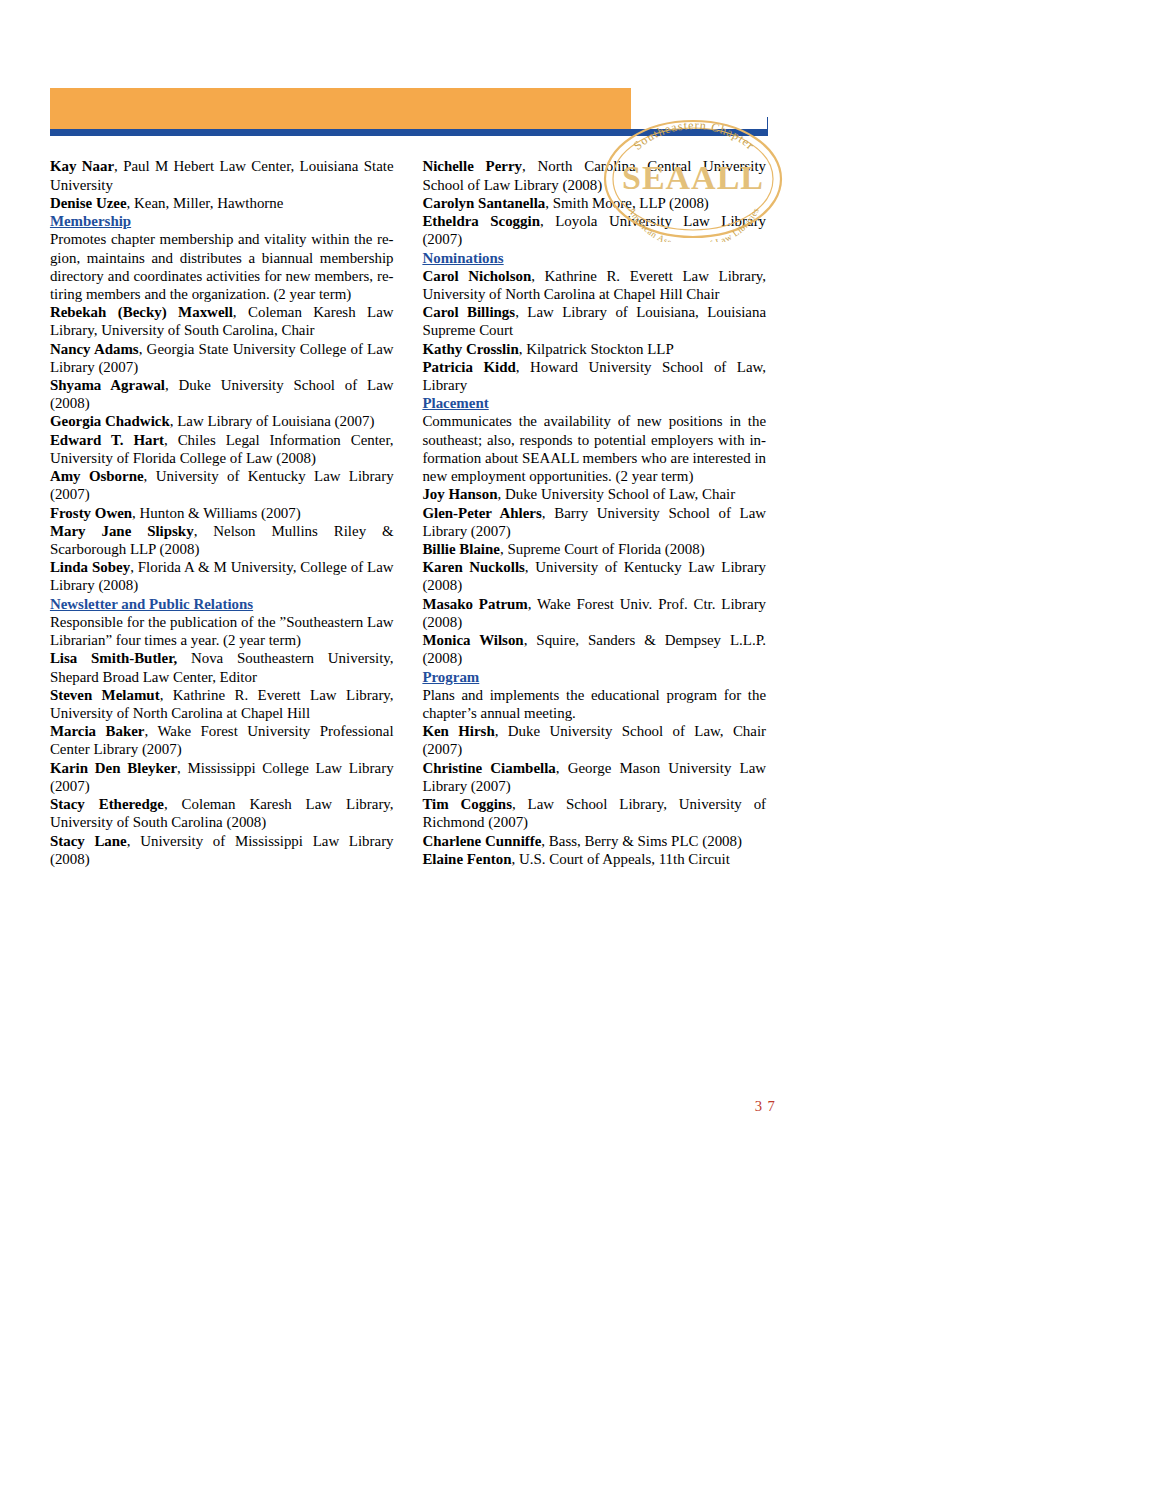Southeastern Chapter American Association of Law Libraries SEAALL
Kay Naar, Paul M Hebert Law Center, Louisiana State University
Denise Uzee, Kean, Miller, Hawthorne
Membership
Promotes chapter membership and vitality within the region, maintains and distributes a biannual membership directory and coordinates activities for new members, retiring members and the organization. (2 year term)
Rebekah (Becky) Maxwell, Coleman Karesh Law Library, University of South Carolina, Chair
Nancy Adams, Georgia State University College of Law Library (2007)
Shyama Agrawal, Duke University School of Law (2008)
Georgia Chadwick, Law Library of Louisiana (2007)
Edward T. Hart, Chiles Legal Information Center, University of Florida College of Law (2008)
Amy Osborne, University of Kentucky Law Library (2007)
Frosty Owen, Hunton & Williams (2007)
Mary Jane Slipsky, Nelson Mullins Riley & Scarborough LLP (2008)
Linda Sobey, Florida A & M University, College of Law Library (2008)
Newsletter and Public Relations
Responsible for the publication of the ”Southeastern Law Librarian” four times a year. (2 year term)
Lisa Smith-Butler, Nova Southeastern University, Shepard Broad Law Center, Editor
Steven Melamut, Kathrine R. Everett Law Library, University of North Carolina at Chapel Hill
Marcia Baker, Wake Forest University Professional Center Library (2007)
Karin Den Bleyker, Mississippi College Law Library (2007)
Stacy Etheredge, Coleman Karesh Law Library, University of South Carolina (2008)
Stacy Lane, University of Mississippi Law Library (2008)
Nichelle Perry, North Carolina Central University School of Law Library (2008)
Carolyn Santanella, Smith Moore, LLP (2008)
Etheldra Scoggin, Loyola University Law Library (2007)
Nominations
Carol Nicholson, Kathrine R. Everett Law Library, University of North Carolina at Chapel Hill Chair
Carol Billings, Law Library of Louisiana, Louisiana Supreme Court
Kathy Crosslin, Kilpatrick Stockton LLP
Patricia Kidd, Howard University School of Law, Library
Placement
Communicates the availability of new positions in the southeast; also, responds to potential employers with information about SEAALL members who are interested in new employment opportunities. (2 year term)
Joy Hanson, Duke University School of Law, Chair
Glen-Peter Ahlers, Barry University School of Law Library (2007)
Billie Blaine, Supreme Court of Florida (2008)
Karen Nuckolls, University of Kentucky Law Library (2008)
Masako Patrum, Wake Forest Univ. Prof. Ctr. Library (2008)
Monica Wilson, Squire, Sanders & Dempsey L.L.P. (2008)
Program
Plans and implements the educational program for the chapter’s annual meeting.
Ken Hirsh, Duke University School of Law, Chair (2007)
Christine Ciambella, George Mason University Law Library (2007)
Tim Coggins, Law School Library, University of Richmond (2007)
Charlene Cunniffe, Bass, Berry & Sims PLC (2008)
Elaine Fenton, U.S. Court of Appeals, 11th Circuit
3 7